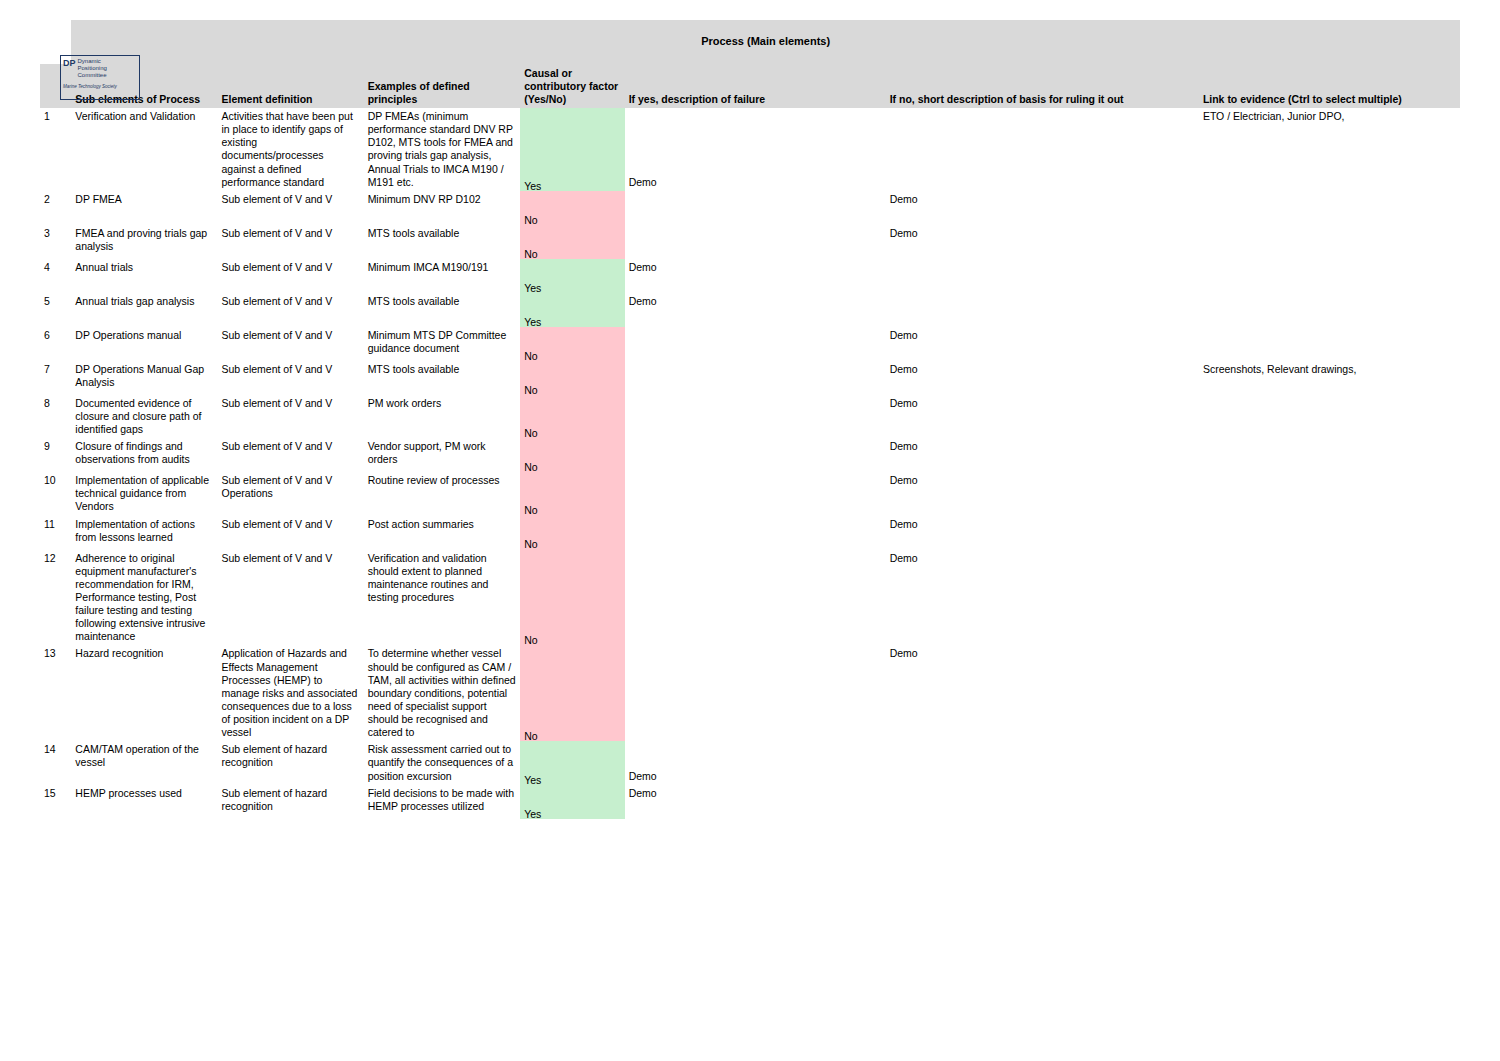DP Dynamic
Positioning
Committee
Marine Technology Society
| | Process (Main elements) |
| | Sub elements of Process | Element definition | Examples of defined principles | Causal or contributory factor (Yes/No) | If yes, description of failure | If no, short description of basis for ruling it out | Link to evidence (Ctrl to select multiple) |
| 1 | Verification and Validation | Activities that have been put in place to identify gaps of existing documents/processes against a defined performance standard | DP FMEAs (minimum performance standard DNV RP D102, MTS tools for FMEA and proving trials gap analysis, Annual Trials to IMCA M190 / M191 etc. | Yes | Demo | | ETO / Electrician, Junior DPO, |
| 2 | DP FMEA | Sub element of V and V | Minimum DNV RP D102 | No | | Demo | |
| 3 | FMEA and proving trials gap analysis | Sub element of V and V | MTS tools available | No | | Demo | |
| 4 | Annual trials | Sub element of V and V | Minimum IMCA M190/191 | Yes | Demo | | |
| 5 | Annual trials gap analysis | Sub element of V and V | MTS tools available | Yes | Demo | | |
| 6 | DP Operations manual | Sub element of V and V | Minimum MTS DP Committee guidance document | No | | Demo | |
| 7 | DP Operations Manual Gap Analysis | Sub element of V and V | MTS tools available | No | | Demo | Screenshots, Relevant drawings, |
| 8 | Documented evidence of closure and closure path of identified gaps | Sub element of V and V | PM work orders | No | | Demo | |
| 9 | Closure of findings and observations from audits | Sub element of V and V | Vendor support, PM work orders | No | | Demo | |
| 10 | Implementation of applicable technical guidance from Vendors | Sub element of V and V Operations | Routine review of processes | No | | Demo | |
| 11 | Implementation of actions from lessons learned | Sub element of V and V | Post action summaries | No | | Demo | |
| 12 | Adherence to original equipment manufacturer's recommendation for IRM, Performance testing, Post failure testing and testing following extensive intrusive maintenance | Sub element of V and V | Verification and validation should extent to planned maintenance routines and testing procedures | No | | Demo | |
| 13 | Hazard recognition | Application of Hazards and Effects Management Processes (HEMP) to manage risks and associated consequences due to a loss of position incident on a DP vessel | To determine whether vessel should be configured as CAM / TAM, all activities within defined boundary conditions, potential need of specialist support should be recognised and catered to | No | | Demo | |
| 14 | CAM/TAM operation of the vessel | Sub element of hazard recognition | Risk assessment carried out to quantify the consequences of a position excursion | Yes | Demo | | |
| 15 | HEMP processes used | Sub element of hazard recognition | Field decisions to be made with HEMP processes utilized | Yes | Demo | | |